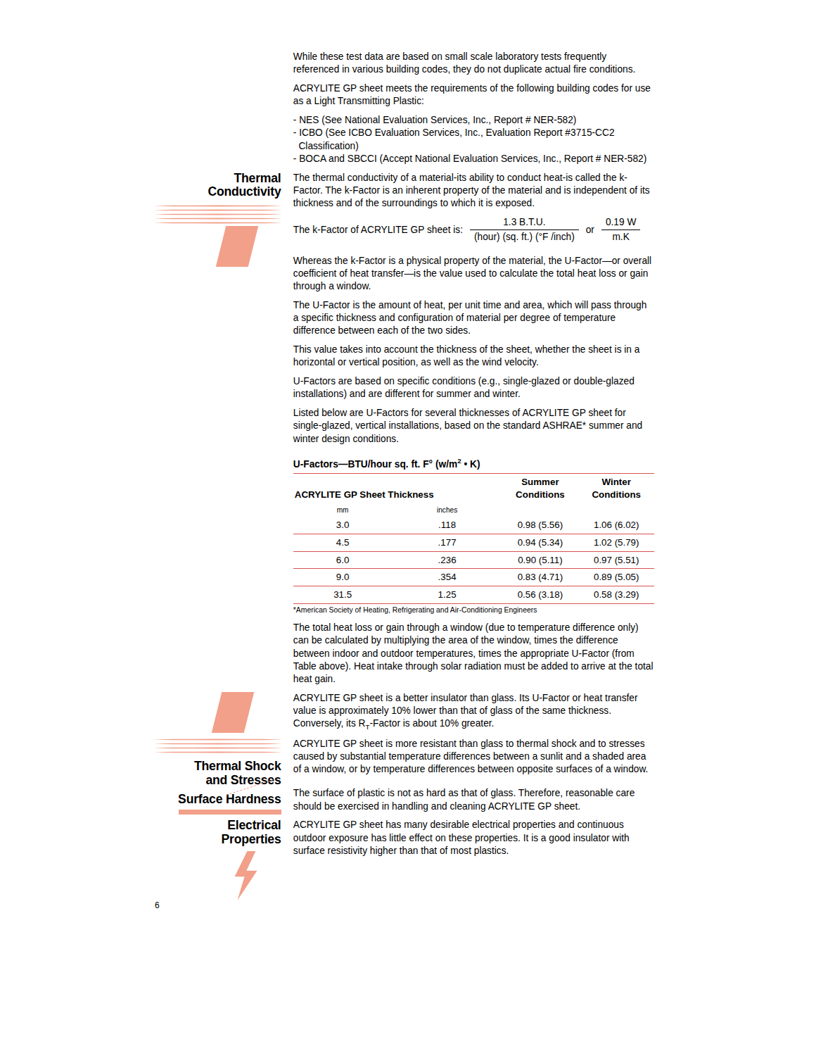While these test data are based on small scale laboratory tests frequently referenced in various building codes, they do not duplicate actual fire conditions.
ACRYLITE GP sheet meets the requirements of the following building codes for use as a Light Transmitting Plastic:
- NES (See National Evaluation Services, Inc., Report # NER-582)
- ICBO (See ICBO Evaluation Services, Inc., Evaluation Report #3715-CC2
Classification)
- BOCA and SBCCI (Accept National Evaluation Services, Inc., Report # NER-582)
Thermal
Conductivity
The thermal conductivity of a material-its ability to conduct heat-is called the k-Factor. The k-Factor is an inherent property of the material and is independent of its thickness and of the surroundings to which it is exposed.
The k-Factor of ACRYLITE GP sheet is: 1.3 B.T.U. (hour) (sq. ft.) (°F /inch) or 0.19 W m.K
Whereas the k-Factor is a physical property of the material, the U-Factor—or overall coefficient of heat transfer—is the value used to calculate the total heat loss or gain through a window.
The U-Factor is the amount of heat, per unit time and area, which will pass through a specific thickness and configuration of material per degree of temperature difference between each of the two sides.
This value takes into account the thickness of the sheet, whether the sheet is in a horizontal or vertical position, as well as the wind velocity.
U-Factors are based on specific conditions (e.g., single-glazed or double-glazed installations) and are different for summer and winter.
Listed below are U-Factors for several thicknesses of ACRYLITE GP sheet for single-glazed, vertical installations, based on the standard ASHRAE* summer and winter design conditions.
U-Factors—BTU/hour sq. ft. F° (w/m2 • K)
| ACRYLITE GP Sheet Thickness | Summer Conditions | Winter Conditions |
| --- | --- | --- |
| mm | inches | | |
| 3.0 | .118 | 0.98 (5.56) | 1.06 (6.02) |
| 4.5 | .177 | 0.94 (5.34) | 1.02 (5.79) |
| 6.0 | .236 | 0.90 (5.11) | 0.97 (5.51) |
| 9.0 | .354 | 0.83 (4.71) | 0.89 (5.05) |
| 31.5 | 1.25 | 0.56 (3.18) | 0.58 (3.29) |
*American Society of Heating, Refrigerating and Air-Conditioning Engineers
The total heat loss or gain through a window (due to temperature difference only) can be calculated by multiplying the area of the window, times the difference between indoor and outdoor temperatures, times the appropriate U-Factor (from Table above). Heat intake through solar radiation must be added to arrive at the total heat gain.
Thermal Shock
and Stresses
ACRYLITE GP sheet is a better insulator than glass. Its U-Factor or heat transfer value is approximately 10% lower than that of glass of the same thickness. Conversely, its RT-Factor is about 10% greater.
ACRYLITE GP sheet is more resistant than glass to thermal shock and to stresses caused by substantial temperature differences between a sunlit and a shaded area of a window, or by temperature differences between opposite surfaces of a window.
Surface Hardness
The surface of plastic is not as hard as that of glass. Therefore, reasonable care should be exercised in handling and cleaning ACRYLITE GP sheet.
Electrical
Properties
ACRYLITE GP sheet has many desirable electrical properties and continuous outdoor exposure has little effect on these properties. It is a good insulator with surface resistivity higher than that of most plastics.
6